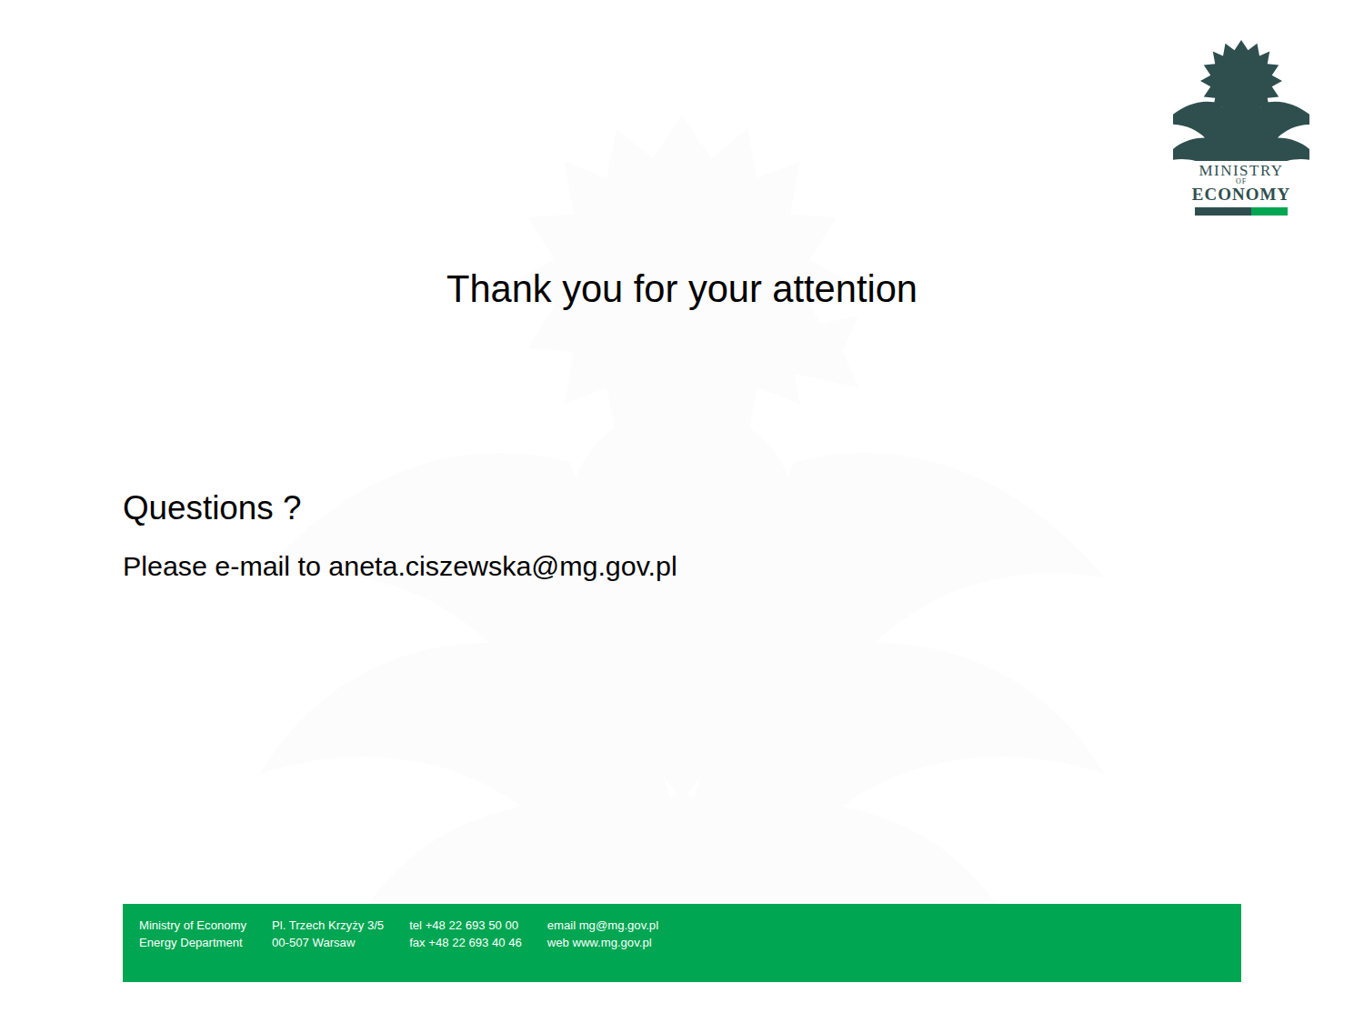MINISTRY
OF
ECONOMY
Thank you for your attention
Questions ?
Please e-mail to aneta.ciszewska@mg.gov.pl
| Ministry of Economy Energy Department | Pl. Trzech Krzyży 3/5 00-507 Warsaw | tel +48 22 693 50 00 fax +48 22 693 40 46 | email mg@mg.gov.pl web www.mg.gov.pl |